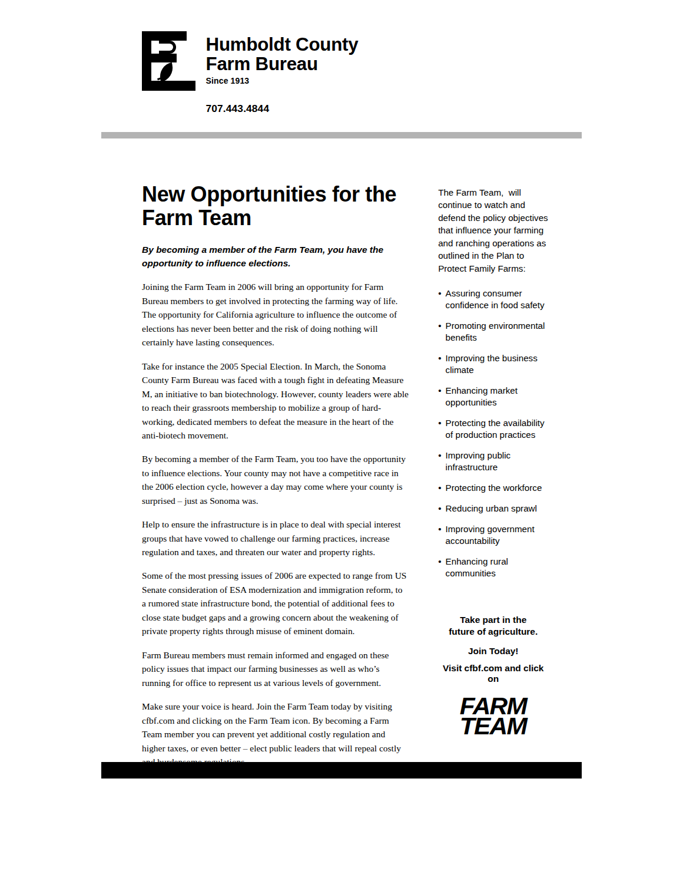Humboldt County
Farm Bureau
Since 1913
707.443.4844
New Opportunities for the
Farm Team
By becoming a member of the Farm Team, you have the opportunity to influence elections.
Joining the Farm Team in 2006 will bring an opportunity for Farm Bureau members to get involved in protecting the farming way of life. The opportunity for California agriculture to influence the outcome of elections has never been better and the risk of doing nothing will certainly have lasting consequences.
Take for instance the 2005 Special Election. In March, the Sonoma County Farm Bureau was faced with a tough fight in defeating Measure M, an initiative to ban biotechnology. However, county leaders were able to reach their grassroots membership to mobilize a group of hard-working, dedicated members to defeat the measure in the heart of the anti-biotech movement.
By becoming a member of the Farm Team, you too have the opportunity to influence elections. Your county may not have a competitive race in the 2006 election cycle, however a day may come where your county is surprised – just as Sonoma was.
Help to ensure the infrastructure is in place to deal with special interest groups that have vowed to challenge our farming practices, increase regulation and taxes, and threaten our water and property rights.
Some of the most pressing issues of 2006 are expected to range from US Senate consideration of ESA modernization and immigration reform, to a rumored state infrastructure bond, the potential of additional fees to close state budget gaps and a growing concern about the weakening of private property rights through misuse of eminent domain.
Farm Bureau members must remain informed and engaged on these policy issues that impact our farming businesses as well as who’s running for office to represent us at various levels of government.
Make sure your voice is heard. Join the Farm Team today by visiting cfbf.com and clicking on the Farm Team icon. By becoming a Farm Team member you can prevent yet additional costly regulation and higher taxes, or even better – elect public leaders that will repeal costly and burdensome regulations.
The Farm Team, will continue to watch and defend the policy objectives that influence your farming and ranching operations as outlined in the Plan to Protect Family Farms:
Assuring consumer confidence in food safety
Promoting environmental benefits
Improving the business climate
Enhancing market opportunities
Protecting the availability of production practices
Improving public infrastructure
Protecting the workforce
Reducing urban sprawl
Improving government accountability
Enhancing rural communities
Take part in the
future of agriculture.
Join Today!
Visit cfbf.com and click on
FARM TEAM